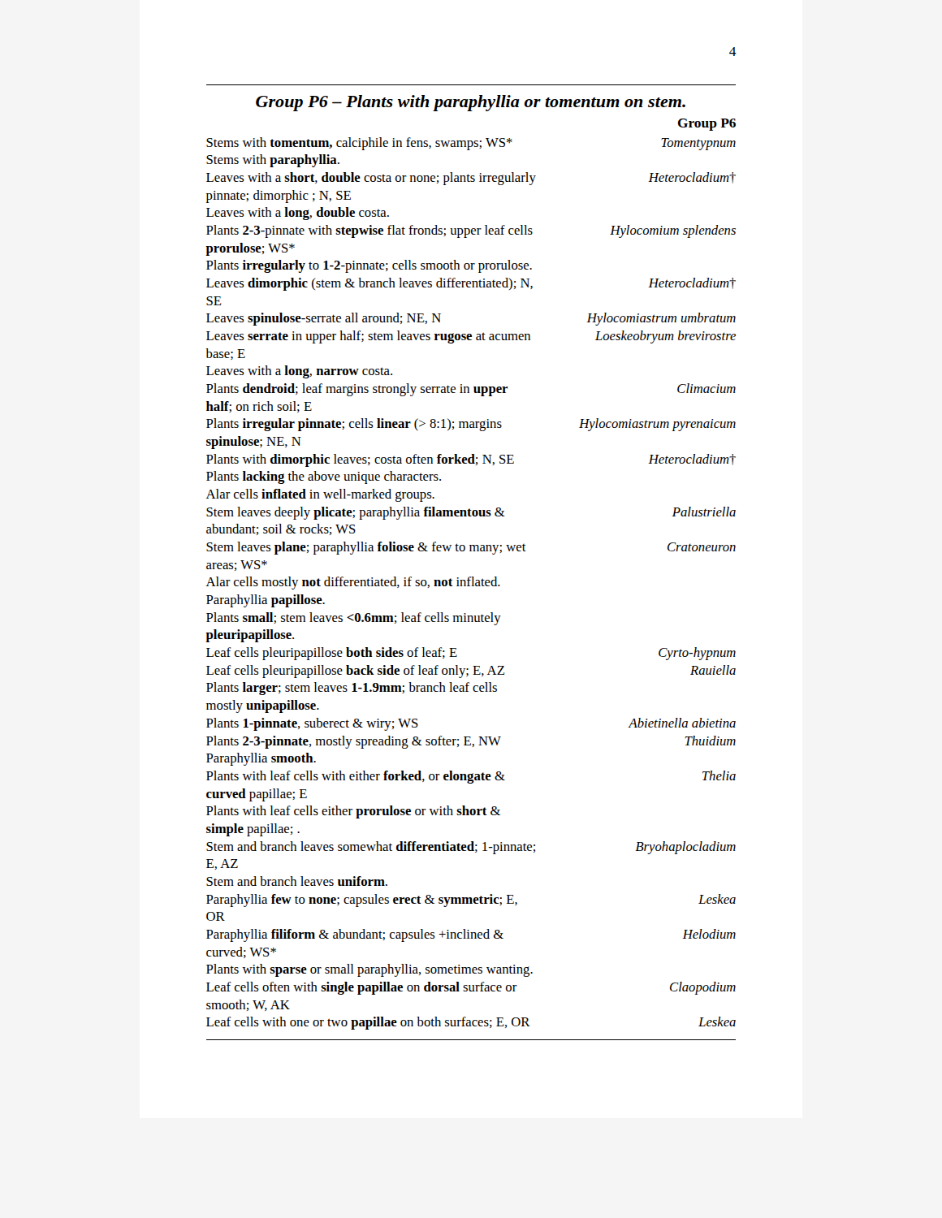4
Group P6 – Plants with paraphyllia or tomentum on stem.
Group P6
| Stems with tomentum, calciphile in fens, swamps; WS* | Tomentypnum |
| Stems with paraphyllia . | |
| Leaves with a short , double costa or none; plants irregularly pinnate; dimorphic ; N, SE | Heterocladium † |
| Leaves with a long , double costa. | |
| Plants 2-3 -pinnate with stepwise flat fronds; upper leaf cells prorulose ; WS* | Hylocomium splendens |
| Plants irregularly to 1-2 -pinnate; cells smooth or prorulose. | |
| Leaves dimorphic (stem & branch leaves differentiated); N, SE | Heterocladium † |
| Leaves spinulose -serrate all around; NE, N | Hylocomiastrum umbratum |
| Leaves serrate in upper half; stem leaves rugose at acumen base; E | Loeskeobryum brevirostre |
| Leaves with a long , narrow costa. | |
| Plants dendroid ; leaf margins strongly serrate in upper half ; on rich soil; E | Climacium |
| Plants irregular pinnate ; cells linear (> 8:1); margins spinulose ; NE, N | Hylocomiastrum pyrenaicum |
| Plants with dimorphic leaves; costa often forked ; N, SE | Heterocladium † |
| Plants lacking the above unique characters. | |
| Alar cells inflated in well-marked groups. | |
| Stem leaves deeply plicate ; paraphyllia filamentous & abundant; soil & rocks; WS | Palustriella |
| Stem leaves plane ; paraphyllia foliose & few to many; wet areas; WS* | Cratoneuron |
| Alar cells mostly not differentiated, if so, not inflated. | |
| Paraphyllia papillose . | |
| Plants small ; stem leaves <0.6mm ; leaf cells minutely pleuripapillose . | |
| Leaf cells pleuripapillose both sides of leaf; E | Cyrto-hypnum |
| Leaf cells pleuripapillose back side of leaf only; E, AZ | Rauiella |
| Plants larger ; stem leaves 1-1.9mm ; branch leaf cells mostly unipapillose . | |
| Plants 1-pinnate , suberect & wiry; WS | Abietinella abietina |
| Plants 2-3-pinnate , mostly spreading & softer; E, NW | Thuidium |
| Paraphyllia smooth . | |
| Plants with leaf cells with either forked , or elongate & curved papillae; E | Thelia |
| Plants with leaf cells either prorulose or with short & simple papillae; . | |
| Stem and branch leaves somewhat differentiated ; 1-pinnate; E, AZ | Bryohaplocladium |
| Stem and branch leaves uniform . | |
| Paraphyllia few to none ; capsules erect & symmetric ; E, OR | Leskea |
| Paraphyllia filiform & abundant; capsules + inclined & curved; WS* | Helodium |
| Plants with sparse or small paraphyllia, sometimes wanting. | |
| Leaf cells often with single papillae on dorsal surface or smooth; W, AK | Claopodium |
| Leaf cells with one or two papillae on both surfaces; E, OR | Leskea |